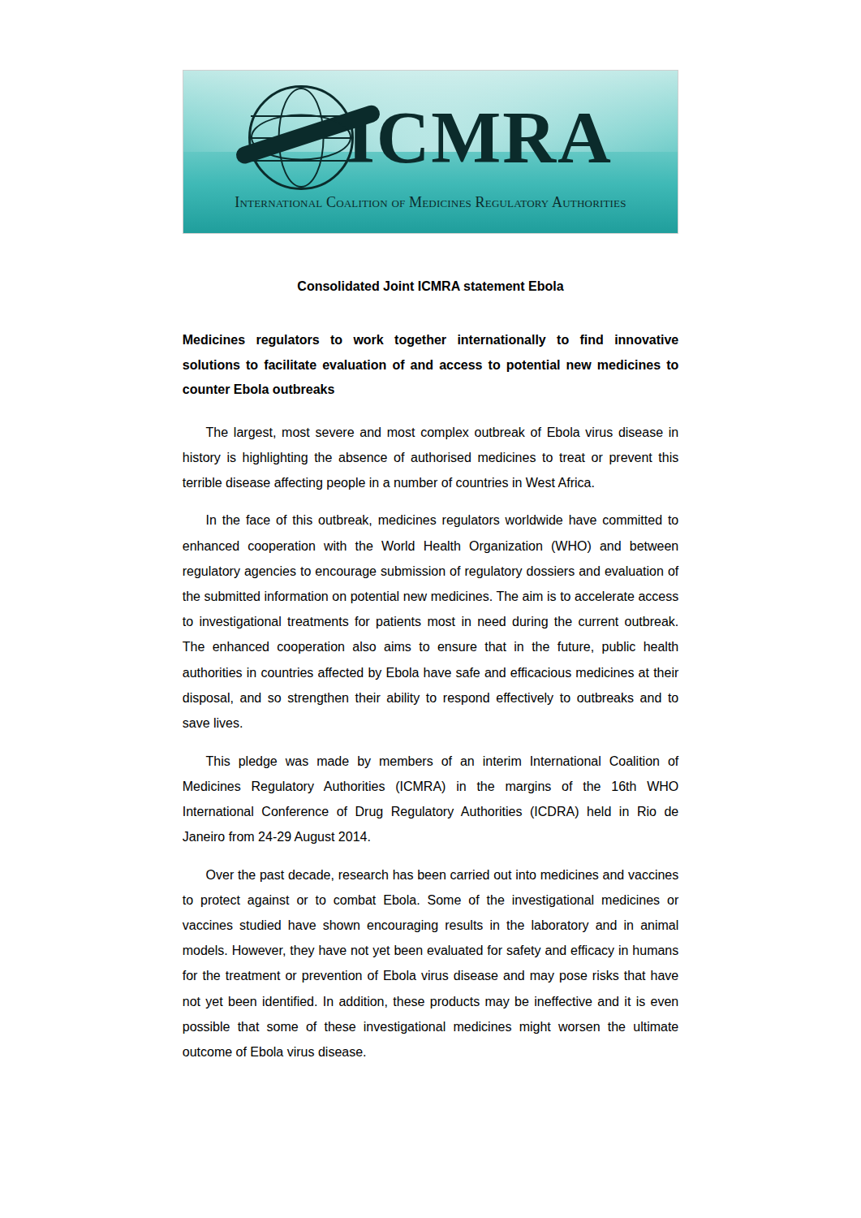ICMRA
International Coalition of Medicines Regulatory Authorities
Consolidated Joint ICMRA statement Ebola
Medicines regulators to work together internationally to find innovative solutions to facilitate evaluation of and access to potential new medicines to counter Ebola outbreaks
The largest, most severe and most complex outbreak of Ebola virus disease in history is highlighting the absence of authorised medicines to treat or prevent this terrible disease affecting people in a number of countries in West Africa.
In the face of this outbreak, medicines regulators worldwide have committed to enhanced cooperation with the World Health Organization (WHO) and between regulatory agencies to encourage submission of regulatory dossiers and evaluation of the submitted information on potential new medicines. The aim is to accelerate access to investigational treatments for patients most in need during the current outbreak. The enhanced cooperation also aims to ensure that in the future, public health authorities in countries affected by Ebola have safe and efficacious medicines at their disposal, and so strengthen their ability to respond effectively to outbreaks and to save lives.
This pledge was made by members of an interim International Coalition of Medicines Regulatory Authorities (ICMRA) in the margins of the 16th WHO International Conference of Drug Regulatory Authorities (ICDRA) held in Rio de Janeiro from 24-29 August 2014.
Over the past decade, research has been carried out into medicines and vaccines to protect against or to combat Ebola. Some of the investigational medicines or vaccines studied have shown encouraging results in the laboratory and in animal models. However, they have not yet been evaluated for safety and efficacy in humans for the treatment or prevention of Ebola virus disease and may pose risks that have not yet been identified. In addition, these products may be ineffective and it is even possible that some of these investigational medicines might worsen the ultimate outcome of Ebola virus disease.